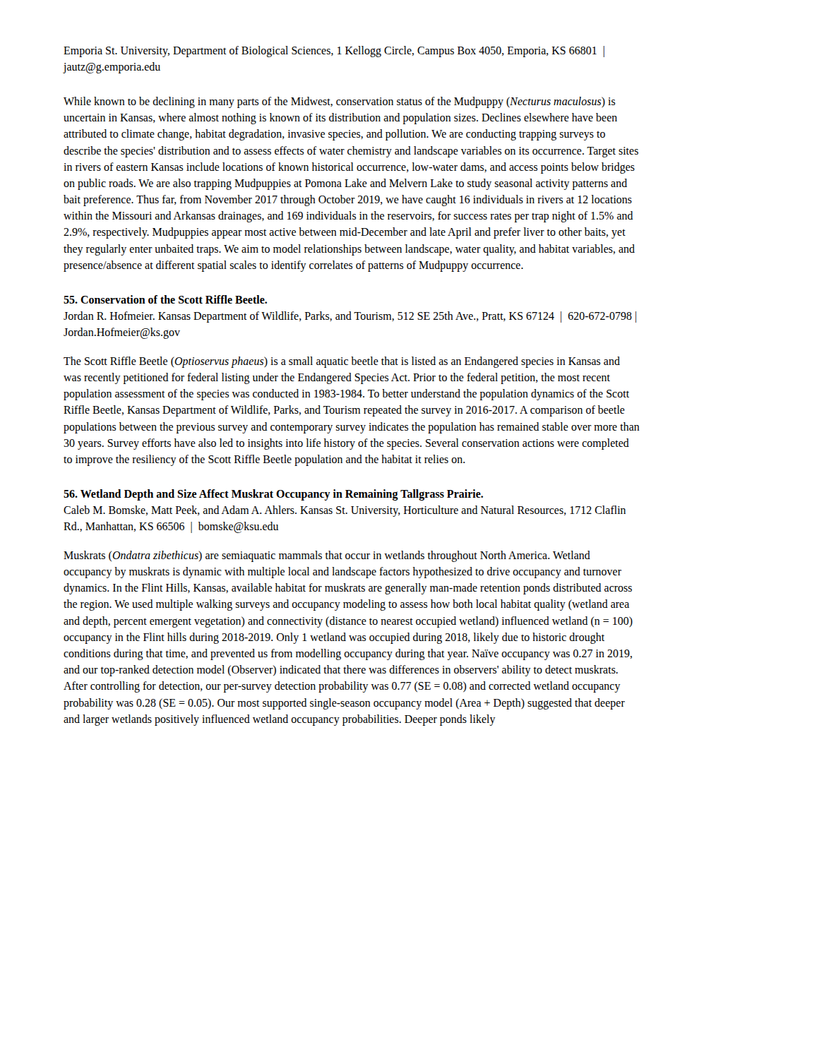Emporia St. University, Department of Biological Sciences, 1 Kellogg Circle, Campus Box 4050, Emporia, KS 66801 | jautz@g.emporia.edu
While known to be declining in many parts of the Midwest, conservation status of the Mudpuppy (Necturus maculosus) is uncertain in Kansas, where almost nothing is known of its distribution and population sizes. Declines elsewhere have been attributed to climate change, habitat degradation, invasive species, and pollution. We are conducting trapping surveys to describe the species' distribution and to assess effects of water chemistry and landscape variables on its occurrence. Target sites in rivers of eastern Kansas include locations of known historical occurrence, low-water dams, and access points below bridges on public roads. We are also trapping Mudpuppies at Pomona Lake and Melvern Lake to study seasonal activity patterns and bait preference. Thus far, from November 2017 through October 2019, we have caught 16 individuals in rivers at 12 locations within the Missouri and Arkansas drainages, and 169 individuals in the reservoirs, for success rates per trap night of 1.5% and 2.9%, respectively. Mudpuppies appear most active between mid-December and late April and prefer liver to other baits, yet they regularly enter unbaited traps. We aim to model relationships between landscape, water quality, and habitat variables, and presence/absence at different spatial scales to identify correlates of patterns of Mudpuppy occurrence.
55. Conservation of the Scott Riffle Beetle.
Jordan R. Hofmeier. Kansas Department of Wildlife, Parks, and Tourism, 512 SE 25th Ave., Pratt, KS 67124 | 620-672-0798 | Jordan.Hofmeier@ks.gov
The Scott Riffle Beetle (Optioservus phaeus) is a small aquatic beetle that is listed as an Endangered species in Kansas and was recently petitioned for federal listing under the Endangered Species Act. Prior to the federal petition, the most recent population assessment of the species was conducted in 1983-1984. To better understand the population dynamics of the Scott Riffle Beetle, Kansas Department of Wildlife, Parks, and Tourism repeated the survey in 2016-2017. A comparison of beetle populations between the previous survey and contemporary survey indicates the population has remained stable over more than 30 years. Survey efforts have also led to insights into life history of the species. Several conservation actions were completed to improve the resiliency of the Scott Riffle Beetle population and the habitat it relies on.
56. Wetland Depth and Size Affect Muskrat Occupancy in Remaining Tallgrass Prairie.
Caleb M. Bomske, Matt Peek, and Adam A. Ahlers. Kansas St. University, Horticulture and Natural Resources, 1712 Claflin Rd., Manhattan, KS 66506 | bomske@ksu.edu
Muskrats (Ondatra zibethicus) are semiaquatic mammals that occur in wetlands throughout North America. Wetland occupancy by muskrats is dynamic with multiple local and landscape factors hypothesized to drive occupancy and turnover dynamics. In the Flint Hills, Kansas, available habitat for muskrats are generally man-made retention ponds distributed across the region. We used multiple walking surveys and occupancy modeling to assess how both local habitat quality (wetland area and depth, percent emergent vegetation) and connectivity (distance to nearest occupied wetland) influenced wetland (n = 100) occupancy in the Flint hills during 2018-2019. Only 1 wetland was occupied during 2018, likely due to historic drought conditions during that time, and prevented us from modelling occupancy during that year. Naïve occupancy was 0.27 in 2019, and our top-ranked detection model (Observer) indicated that there was differences in observers' ability to detect muskrats. After controlling for detection, our per-survey detection probability was 0.77 (SE = 0.08) and corrected wetland occupancy probability was 0.28 (SE = 0.05). Our most supported single-season occupancy model (Area + Depth) suggested that deeper and larger wetlands positively influenced wetland occupancy probabilities. Deeper ponds likely